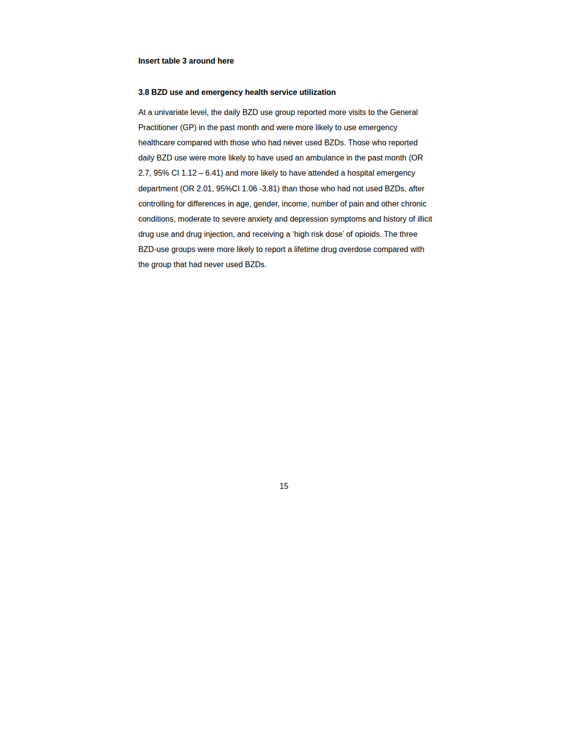Insert table 3 around here
3.8 BZD use and emergency health service utilization
At a univariate level, the daily BZD use group reported more visits to the General Practitioner (GP) in the past month and were more likely to use emergency healthcare compared with those who had never used BZDs. Those who reported daily BZD use were more likely to have used an ambulance in the past month (OR 2.7, 95% CI 1.12 – 6.41) and more likely to have attended a hospital emergency department (OR 2.01, 95%CI 1.06 -3.81) than those who had not used BZDs, after controlling for differences in age, gender, income, number of pain and other chronic conditions, moderate to severe anxiety and depression symptoms and history of illicit drug use and drug injection, and receiving a ‘high risk dose’ of opioids. The three BZD-use groups were more likely to report a lifetime drug overdose compared with the group that had never used BZDs.
15